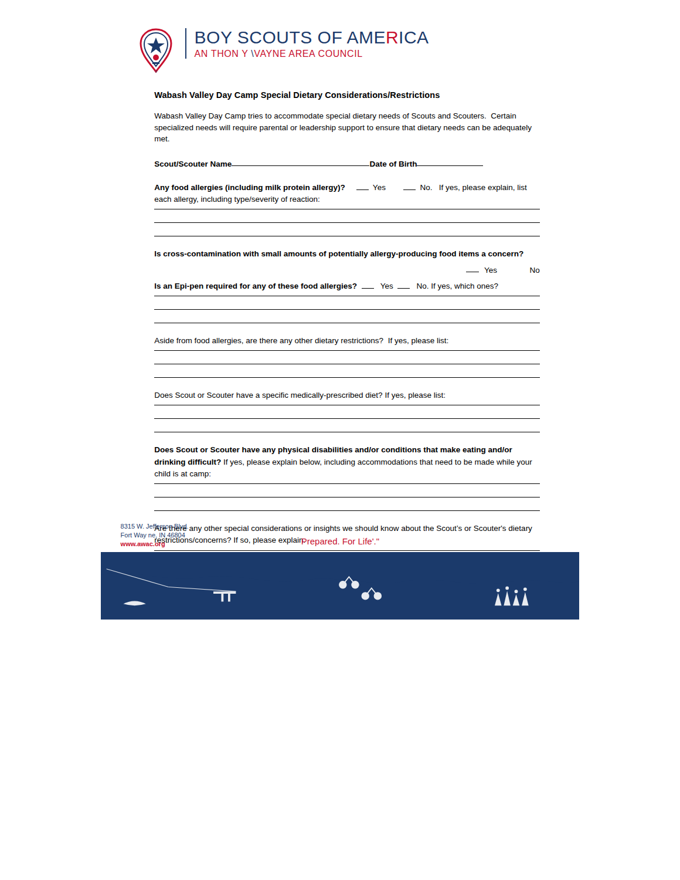®
BOY SCOUTS OF AMERICA
AN THON Y \VAYNE AREA COUNCIL
Wabash Valley Day Camp Special Dietary Considerations/Restrictions
Wabash Valley Day Camp tries to accommodate special dietary needs of Scouts and Scouters. Certain specialized needs will require parental or leadership support to ensure that dietary needs can be adequately met.
Scout/Scouter Name Date of Birth
Any food allergies (including milk protein allergy)? Yes No. If yes, please explain, list each allergy, including type/severity of reaction:
Is cross-contamination with small amounts of potentially allergy-producing food items a concern?
Yes No
Is an Epi-pen required for any of these food allergies? Yes No. If yes, which ones?
Aside from food allergies, are there any other dietary restrictions? If yes, please list:
Does Scout or Scouter have a specific medically-prescribed diet? If yes, please list:
Does Scout or Scouter have any physical disabilities and/or conditions that make eating and/or drinking difficult? If yes, please explain below, including accommodations that need to be made while your child is at camp:
Are there any other special considerations or insights we should know about the Scout’s or Scouter's dietary restrictions/concerns? If so, please explain:
8315 W. Jefferson Blvd.
Fort Way ne, IN 46804
www.awac.org
Prepared. For Life'."